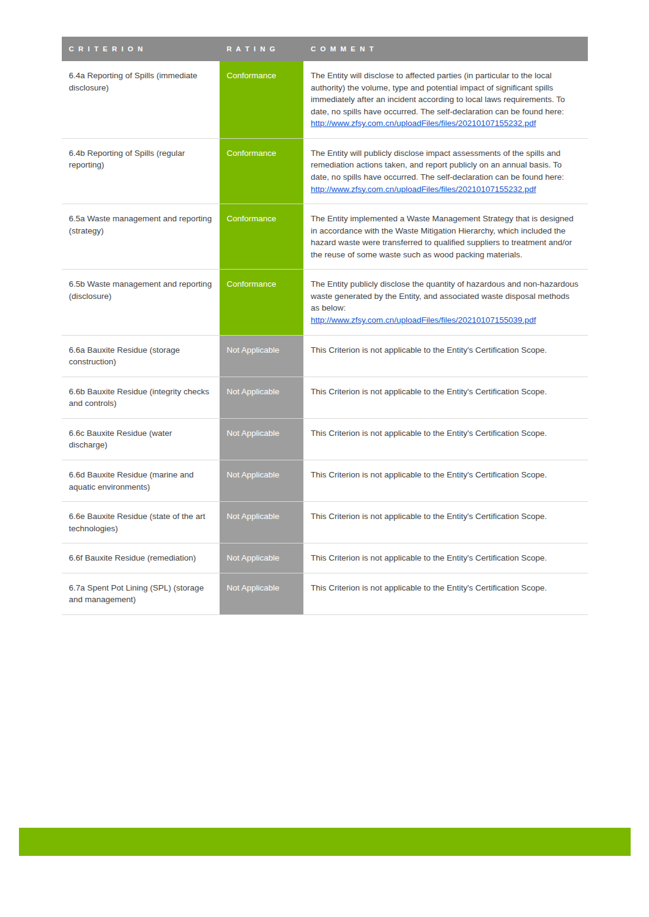| C R I T E R I O N | R A T I N G | C O M M E N T |
| --- | --- | --- |
| 6.4a Reporting of Spills (immediate disclosure) | Conformance | The Entity will disclose to affected parties (in particular to the local authority) the volume, type and potential impact of significant spills immediately after an incident according to local laws requirements. To date, no spills have occurred. The self-declaration can be found here: http://www.zfsy.com.cn/uploadFiles/files/20210107155232.pdf |
| 6.4b Reporting of Spills (regular reporting) | Conformance | The Entity will publicly disclose impact assessments of the spills and remediation actions taken, and report publicly on an annual basis. To date, no spills have occurred. The self-declaration can be found here: http://www.zfsy.com.cn/uploadFiles/files/20210107155232.pdf |
| 6.5a Waste management and reporting (strategy) | Conformance | The Entity implemented a Waste Management Strategy that is designed in accordance with the Waste Mitigation Hierarchy, which included the hazard waste were transferred to qualified suppliers to treatment and/or the reuse of some waste such as wood packing materials. |
| 6.5b Waste management and reporting (disclosure) | Conformance | The Entity publicly disclose the quantity of hazardous and non-hazardous waste generated by the Entity, and associated waste disposal methods as below: http://www.zfsy.com.cn/uploadFiles/files/20210107155039.pdf |
| 6.6a Bauxite Residue (storage construction) | Not Applicable | This Criterion is not applicable to the Entity's Certification Scope. |
| 6.6b Bauxite Residue (integrity checks and controls) | Not Applicable | This Criterion is not applicable to the Entity's Certification Scope. |
| 6.6c Bauxite Residue (water discharge) | Not Applicable | This Criterion is not applicable to the Entity's Certification Scope. |
| 6.6d Bauxite Residue (marine and aquatic environments) | Not Applicable | This Criterion is not applicable to the Entity's Certification Scope. |
| 6.6e Bauxite Residue (state of the art technologies) | Not Applicable | This Criterion is not applicable to the Entity's Certification Scope. |
| 6.6f Bauxite Residue (remediation) | Not Applicable | This Criterion is not applicable to the Entity's Certification Scope. |
| 6.7a Spent Pot Lining (SPL) (storage and management) | Not Applicable | This Criterion is not applicable to the Entity's Certification Scope. |